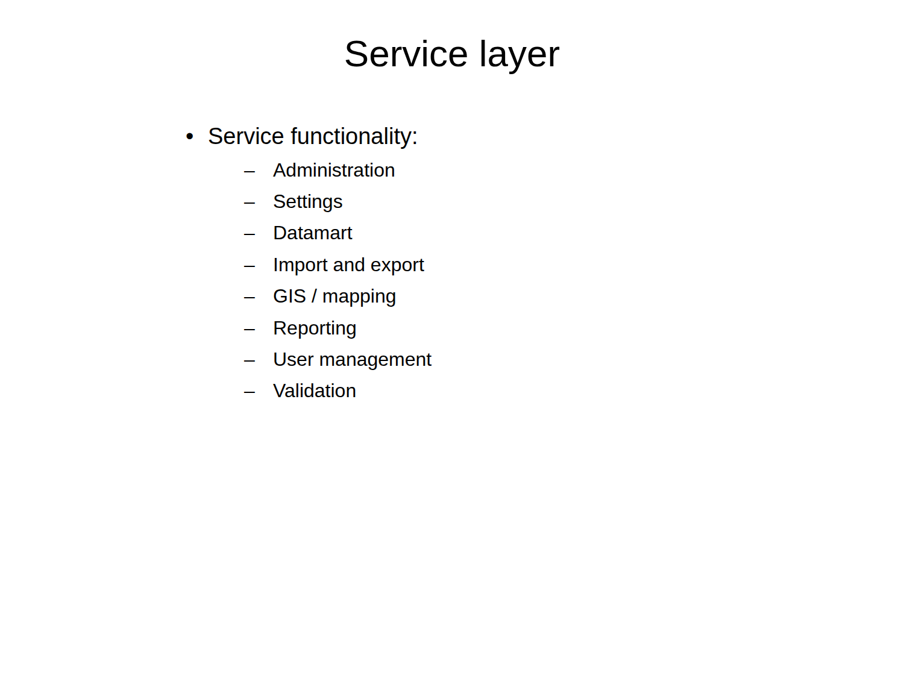Service layer
Service functionality:
Administration
Settings
Datamart
Import and export
GIS / mapping
Reporting
User management
Validation